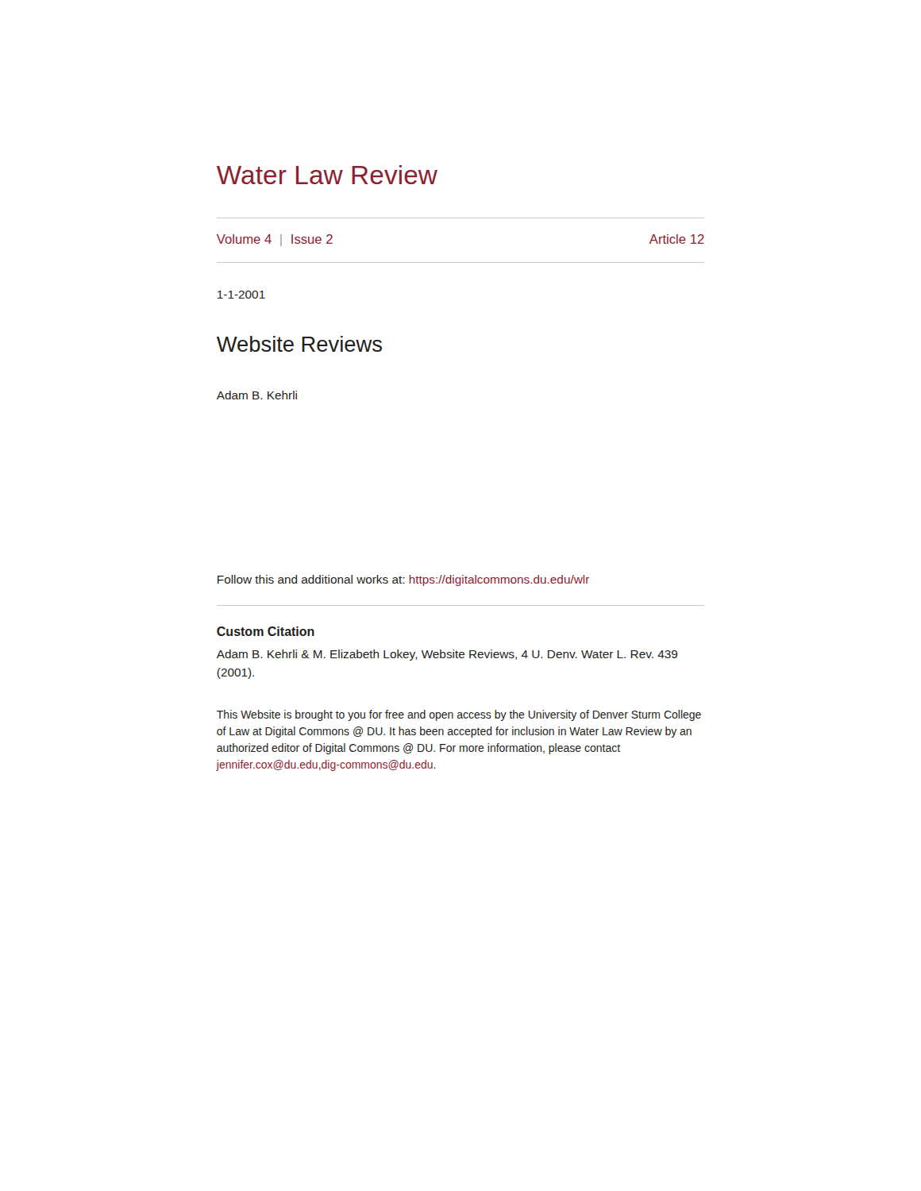Water Law Review
Volume 4|Issue 2
Article 12
1-1-2001
Website Reviews
Adam B. Kehrli
Follow this and additional works at: https://digitalcommons.du.edu/wlr
Custom Citation
Adam B. Kehrli & M. Elizabeth Lokey, Website Reviews, 4 U. Denv. Water L. Rev. 439 (2001).
This Website is brought to you for free and open access by the University of Denver Sturm College of Law at Digital Commons @ DU. It has been accepted for inclusion in Water Law Review by an authorized editor of Digital Commons @ DU. For more information, please contact jennifer.cox@du.edu,dig-commons@du.edu.